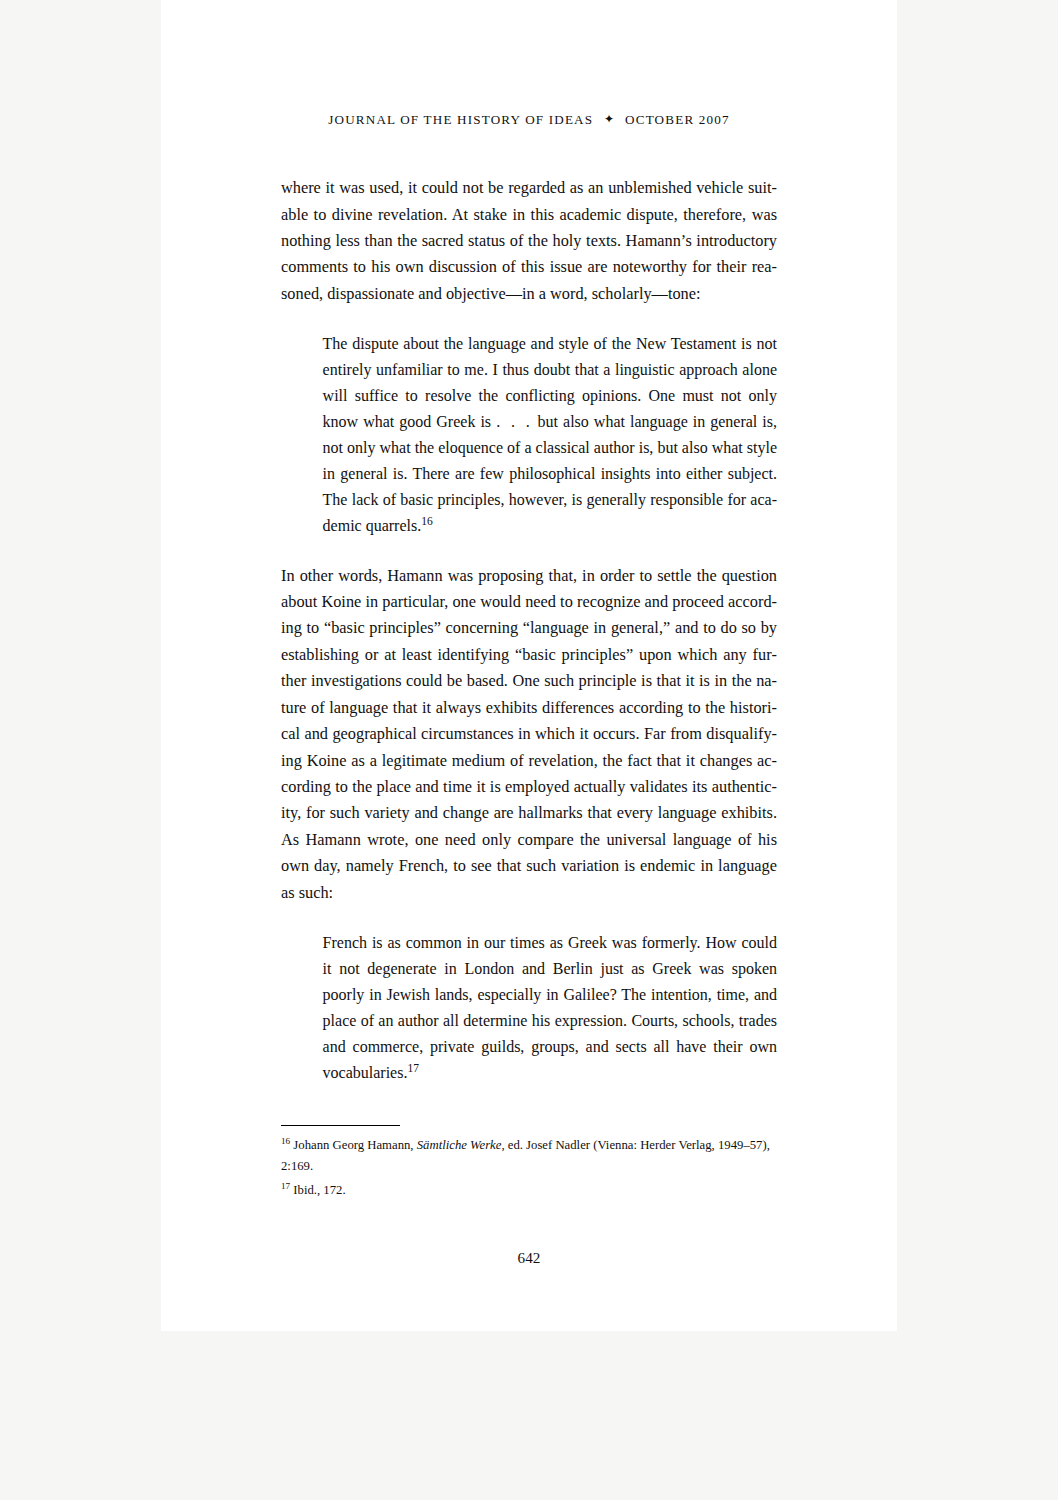Journal of the History of Ideas ✦ October 2007
where it was used, it could not be regarded as an unblemished vehicle suitable to divine revelation. At stake in this academic dispute, therefore, was nothing less than the sacred status of the holy texts. Hamann’s introductory comments to his own discussion of this issue are noteworthy for their reasoned, dispassionate and objective—in a word, scholarly—tone:
The dispute about the language and style of the New Testament is not entirely unfamiliar to me. I thus doubt that a linguistic approach alone will suffice to resolve the conflicting opinions. One must not only know what good Greek is . . . but also what language in general is, not only what the eloquence of a classical author is, but also what style in general is. There are few philosophical insights into either subject. The lack of basic principles, however, is generally responsible for academic quarrels.16
In other words, Hamann was proposing that, in order to settle the question about Koine in particular, one would need to recognize and proceed according to “basic principles” concerning “language in general,” and to do so by establishing or at least identifying “basic principles” upon which any further investigations could be based. One such principle is that it is in the nature of language that it always exhibits differences according to the historical and geographical circumstances in which it occurs. Far from disqualifying Koine as a legitimate medium of revelation, the fact that it changes according to the place and time it is employed actually validates its authenticity, for such variety and change are hallmarks that every language exhibits. As Hamann wrote, one need only compare the universal language of his own day, namely French, to see that such variation is endemic in language as such:
French is as common in our times as Greek was formerly. How could it not degenerate in London and Berlin just as Greek was spoken poorly in Jewish lands, especially in Galilee? The intention, time, and place of an author all determine his expression. Courts, schools, trades and commerce, private guilds, groups, and sects all have their own vocabularies.17
16 Johann Georg Hamann, Sämtliche Werke, ed. Josef Nadler (Vienna: Herder Verlag, 1949–57), 2:169.
17 Ibid., 172.
642